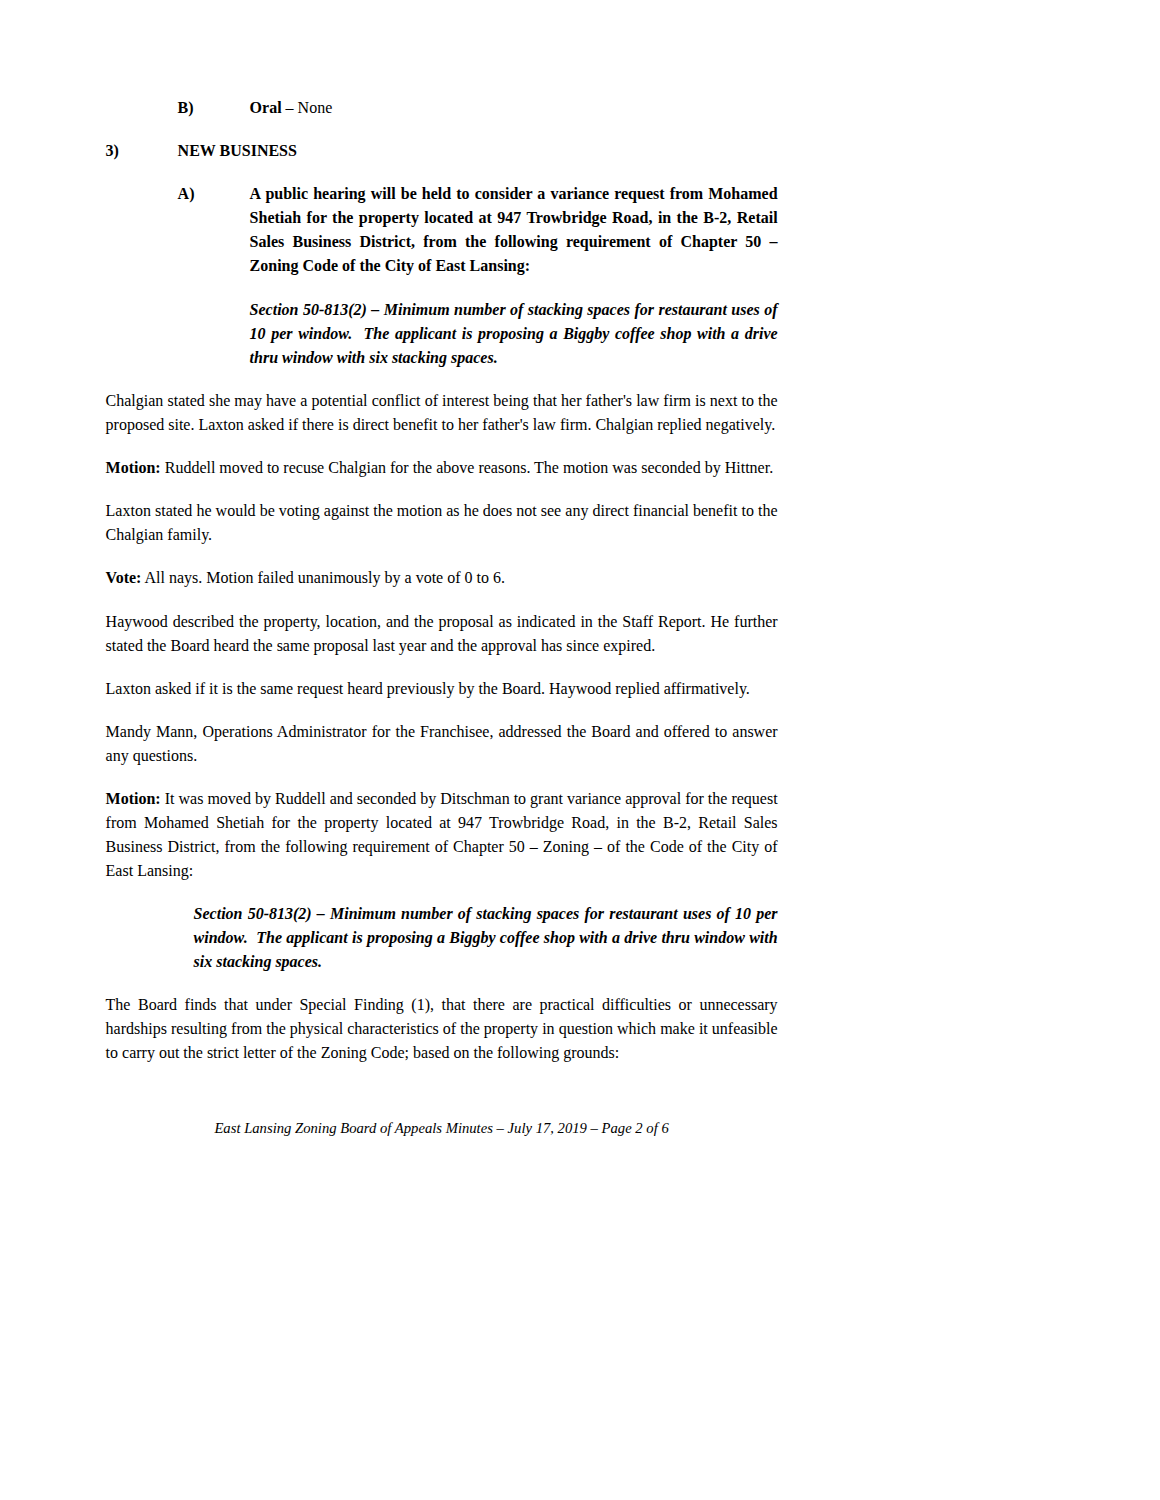B)
Oral – None
3)
NEW BUSINESS
A)
A public hearing will be held to consider a variance request from Mohamed Shetiah for the property located at 947 Trowbridge Road, in the B-2, Retail Sales Business District, from the following requirement of Chapter 50 – Zoning Code of the City of East Lansing:
Section 50-813(2) – Minimum number of stacking spaces for restaurant uses of 10 per window. The applicant is proposing a Biggby coffee shop with a drive thru window with six stacking spaces.
Chalgian stated she may have a potential conflict of interest being that her father's law firm is next to the proposed site. Laxton asked if there is direct benefit to her father's law firm. Chalgian replied negatively.
Motion: Ruddell moved to recuse Chalgian for the above reasons. The motion was seconded by Hittner.
Laxton stated he would be voting against the motion as he does not see any direct financial benefit to the Chalgian family.
Vote: All nays. Motion failed unanimously by a vote of 0 to 6.
Haywood described the property, location, and the proposal as indicated in the Staff Report. He further stated the Board heard the same proposal last year and the approval has since expired.
Laxton asked if it is the same request heard previously by the Board. Haywood replied affirmatively.
Mandy Mann, Operations Administrator for the Franchisee, addressed the Board and offered to answer any questions.
Motion: It was moved by Ruddell and seconded by Ditschman to grant variance approval for the request from Mohamed Shetiah for the property located at 947 Trowbridge Road, in the B-2, Retail Sales Business District, from the following requirement of Chapter 50 – Zoning – of the Code of the City of East Lansing:
Section 50-813(2) – Minimum number of stacking spaces for restaurant uses of 10 per window. The applicant is proposing a Biggby coffee shop with a drive thru window with six stacking spaces.
The Board finds that under Special Finding (1), that there are practical difficulties or unnecessary hardships resulting from the physical characteristics of the property in question which make it unfeasible to carry out the strict letter of the Zoning Code; based on the following grounds:
East Lansing Zoning Board of Appeals Minutes – July 17, 2019 – Page 2 of 6